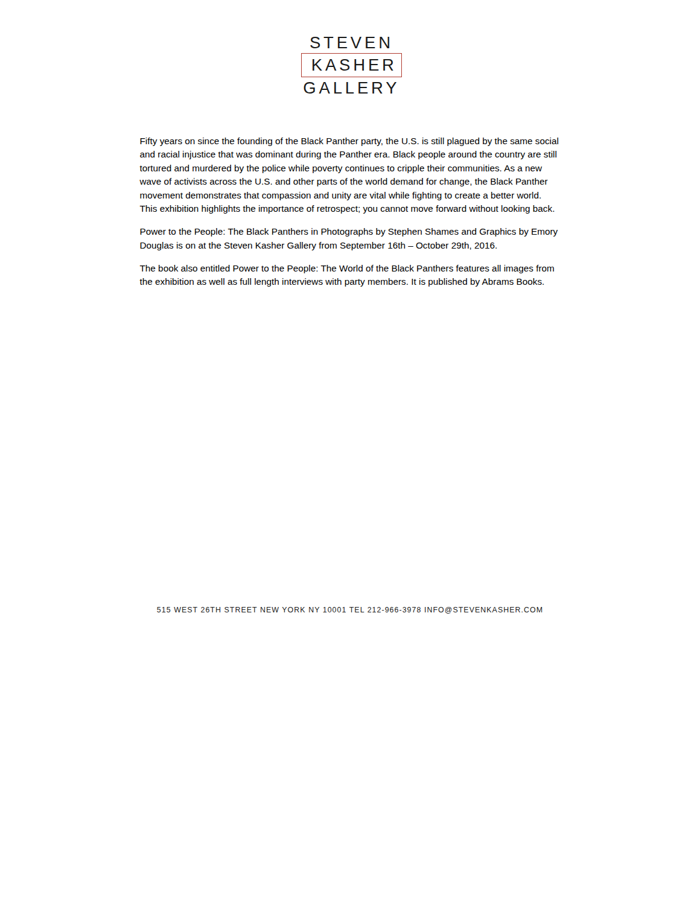STEVEN
KASHER
GALLERY
Fifty years on since the founding of the Black Panther party, the U.S. is still plagued by the same social and racial injustice that was dominant during the Panther era. Black people around the country are still tortured and murdered by the police while poverty continues to cripple their communities. As a new wave of activists across the U.S. and other parts of the world demand for change, the Black Panther movement demonstrates that compassion and unity are vital while fighting to create a better world. This exhibition highlights the importance of retrospect; you cannot move forward without looking back.
Power to the People: The Black Panthers in Photographs by Stephen Shames and Graphics by Emory Douglas is on at the Steven Kasher Gallery from September 16th – October 29th, 2016.
The book also entitled Power to the People: The World of the Black Panthers features all images from the exhibition as well as full length interviews with party members. It is published by Abrams Books.
515 WEST 26TH STREET NEW YORK NY 10001 TEL 212-966-3978 INFO@STEVENKASHER.COM